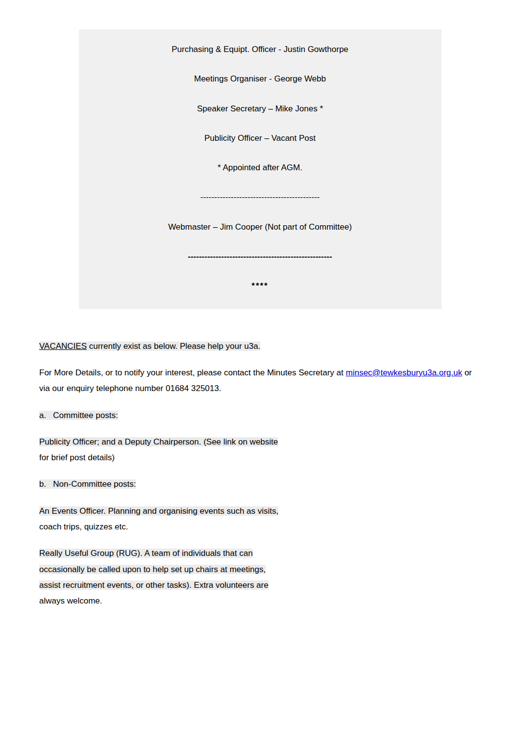Purchasing & Equipt. Officer - Justin Gowthorpe
Meetings Organiser - George Webb
Speaker Secretary – Mike Jones *
Publicity Officer – Vacant Post
* Appointed after AGM.
-------------------------------------------
Webmaster – Jim Cooper (Not part of Committee)
----------------------------------------------------
****
VACANCIES currently exist as below. Please help your u3a.
For More Details, or to notify your interest, please contact the Minutes Secretary at minsec@tewkesburyu3a.org.uk or via our enquiry telephone number 01684 325013.
a. Committee posts:
Publicity Officer; and a Deputy Chairperson. (See link on website
for brief post details)
b. Non-Committee posts:
An Events Officer. Planning and organising events such as visits,
coach trips, quizzes etc.
Really Useful Group (RUG). A team of individuals that can
occasionally be called upon to help set up chairs at meetings,
assist recruitment events, or other tasks). Extra volunteers are
always welcome.